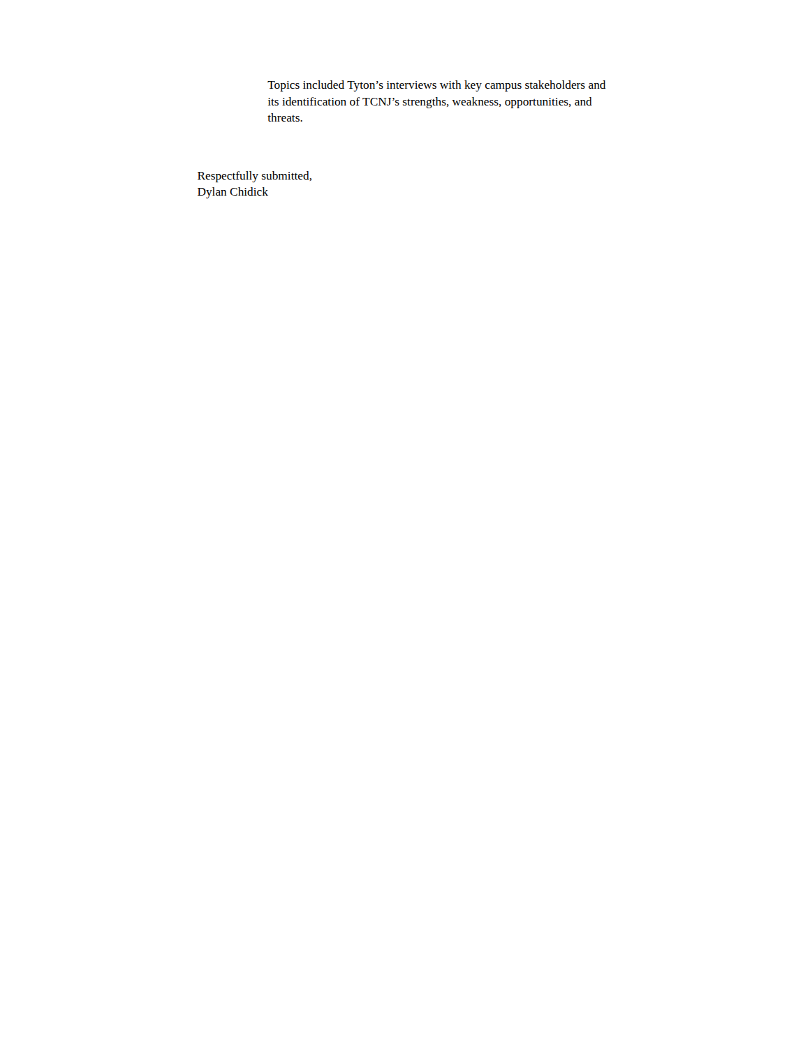Topics included Tyton’s interviews with key campus stakeholders and its identification of TCNJ’s strengths, weakness, opportunities, and threats.
Respectfully submitted,
Dylan Chidick